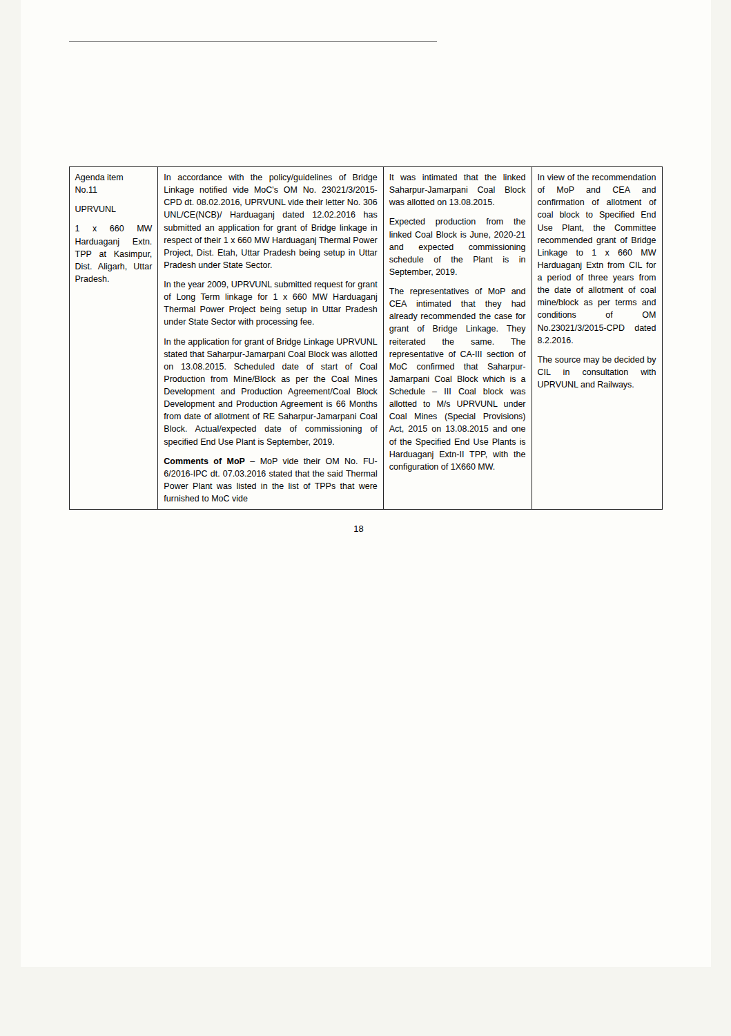| Agenda item No.11 UPRVUNL 1 x 660 MW Harduaganj Extn. TPP at Kasimpur, Dist. Aligarh, Uttar Pradesh. | In accordance with the policy/guidelines of Bridge Linkage notified vide MoC's OM No. 23021/3/2015-CPD dt. 08.02.2016, UPRVUNL vide their letter No. 306 UNL/CE(NCB)/ Harduaganj dated 12.02.2016 has submitted an application for grant of Bridge linkage in respect of their 1 x 660 MW Harduaganj Thermal Power Project, Dist. Etah, Uttar Pradesh being setup in Uttar Pradesh under State Sector. In the year 2009, UPRVUNL submitted request for grant of Long Term linkage for 1 x 660 MW Harduaganj Thermal Power Project being setup in Uttar Pradesh under State Sector with processing fee. In the application for grant of Bridge Linkage UPRVUNL stated that Saharpur-Jamarpani Coal Block was allotted on 13.08.2015. Scheduled date of start of Coal Production from Mine/Block as per the Coal Mines Development and Production Agreement/Coal Block Development and Production Agreement is 66 Months from date of allotment of RE Saharpur-Jamarpani Coal Block. Actual/expected date of commissioning of specified End Use Plant is September, 2019. Comments of MoP – MoP vide their OM No. FU-6/2016-IPC dt. 07.03.2016 stated that the said Thermal Power Plant was listed in the list of TPPs that were furnished to MoC vide | It was intimated that the linked Saharpur-Jamarpani Coal Block was allotted on 13.08.2015. Expected production from the linked Coal Block is June, 2020-21 and expected commissioning schedule of the Plant is in September, 2019. The representatives of MoP and CEA intimated that they had already recommended the case for grant of Bridge Linkage. They reiterated the same. The representative of CA-III section of MoC confirmed that Saharpur-Jamarpani Coal Block which is a Schedule – III Coal block was allotted to M/s UPRVUNL under Coal Mines (Special Provisions) Act, 2015 on 13.08.2015 and one of the Specified End Use Plants is Harduaganj Extn-II TPP, with the configuration of 1X660 MW. | In view of the recommendation of MoP and CEA and confirmation of allotment of coal block to Specified End Use Plant, the Committee recommended grant of Bridge Linkage to 1 x 660 MW Harduaganj Extn from CIL for a period of three years from the date of allotment of coal mine/block as per terms and conditions of OM No.23021/3/2015-CPD dated 8.2.2016. The source may be decided by CIL in consultation with UPRVUNL and Railways. |
18